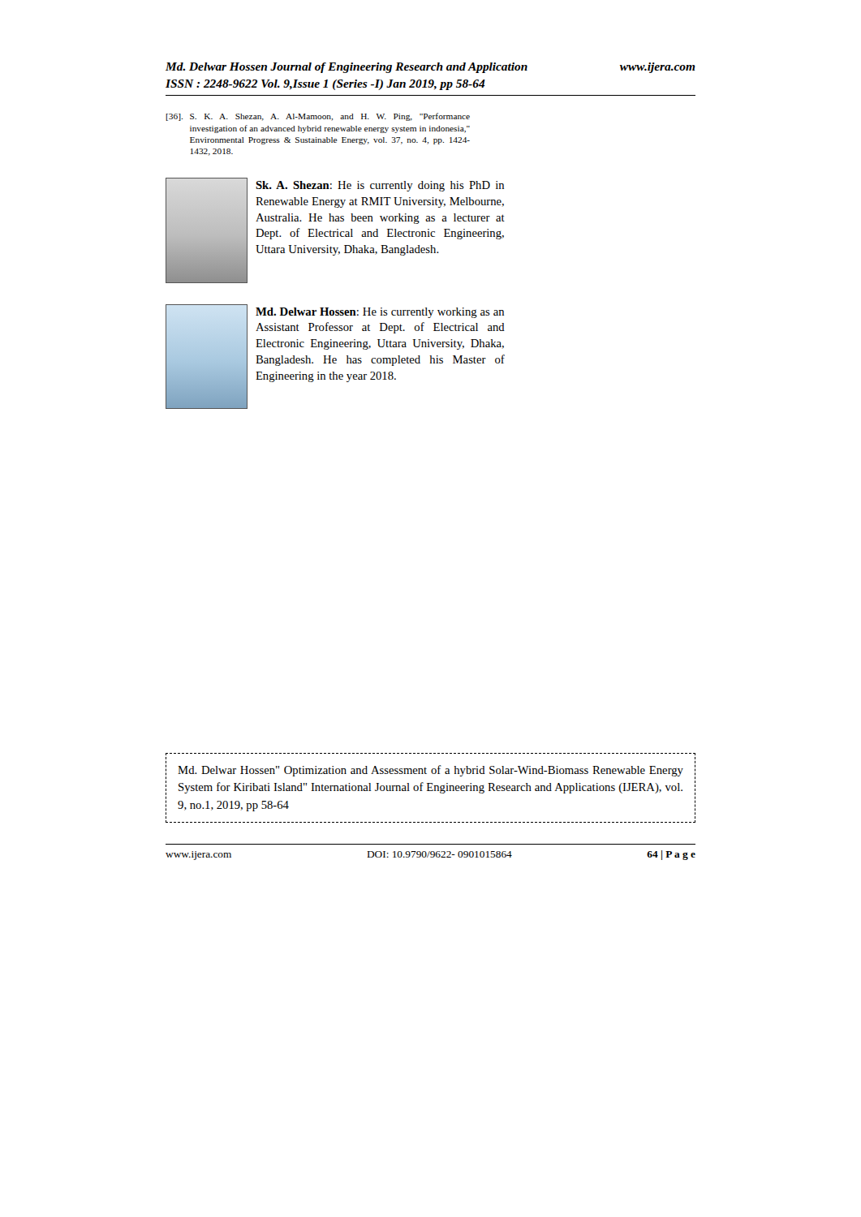Md. Delwar Hossen Journal of Engineering Research and Application www.ijera.com
ISSN : 2248-9622 Vol. 9,Issue 1 (Series -I) Jan 2019, pp 58-64
[36].
S. K. A. Shezan, A. Al-Mamoon, and H. W. Ping, "Performance investigation of an advanced hybrid renewable energy system in indonesia," Environmental Progress & Sustainable Energy, vol. 37, no. 4, pp. 1424-1432, 2018.
Sk. A. Shezan: He is currently doing his PhD in Renewable Energy at RMIT University, Melbourne, Australia. He has been working as a lecturer at Dept. of Electrical and Electronic Engineering, Uttara University, Dhaka, Bangladesh.
Md. Delwar Hossen: He is currently working as an Assistant Professor at Dept. of Electrical and Electronic Engineering, Uttara University, Dhaka, Bangladesh. He has completed his Master of Engineering in the year 2018.
Md. Delwar Hossen" Optimization and Assessment of a hybrid Solar-Wind-Biomass Renewable Energy System for Kiribati Island" International Journal of Engineering Research and Applications (IJERA), vol. 9, no.1, 2019, pp 58-64
www.ijera.com DOI: 10.9790/9622- 0901015864 64 | P a g e